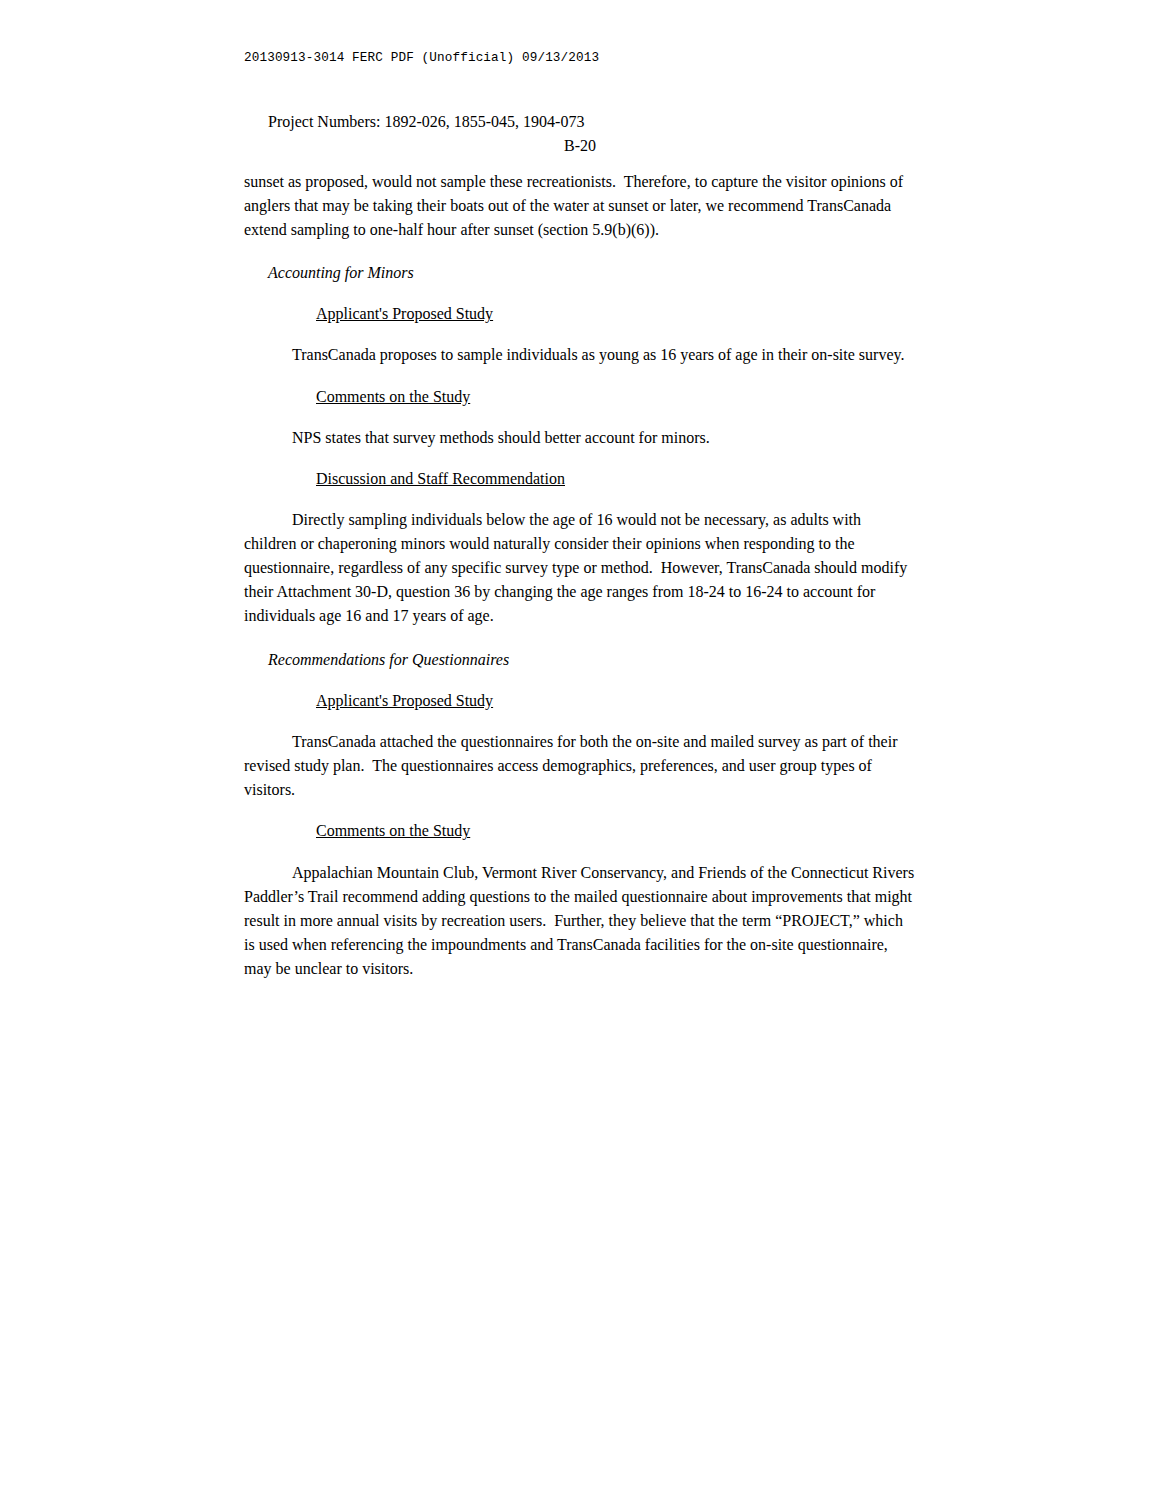20130913-3014 FERC PDF (Unofficial) 09/13/2013
Project Numbers: 1892-026, 1855-045, 1904-073
B-20
sunset as proposed, would not sample these recreationists. Therefore, to capture the visitor opinions of anglers that may be taking their boats out of the water at sunset or later, we recommend TransCanada extend sampling to one-half hour after sunset (section 5.9(b)(6)).
Accounting for Minors
Applicant's Proposed Study
TransCanada proposes to sample individuals as young as 16 years of age in their on-site survey.
Comments on the Study
NPS states that survey methods should better account for minors.
Discussion and Staff Recommendation
Directly sampling individuals below the age of 16 would not be necessary, as adults with children or chaperoning minors would naturally consider their opinions when responding to the questionnaire, regardless of any specific survey type or method. However, TransCanada should modify their Attachment 30-D, question 36 by changing the age ranges from 18-24 to 16-24 to account for individuals age 16 and 17 years of age.
Recommendations for Questionnaires
Applicant's Proposed Study
TransCanada attached the questionnaires for both the on-site and mailed survey as part of their revised study plan. The questionnaires access demographics, preferences, and user group types of visitors.
Comments on the Study
Appalachian Mountain Club, Vermont River Conservancy, and Friends of the Connecticut Rivers Paddler’s Trail recommend adding questions to the mailed questionnaire about improvements that might result in more annual visits by recreation users. Further, they believe that the term “PROJECT,” which is used when referencing the impoundments and TransCanada facilities for the on-site questionnaire, may be unclear to visitors.